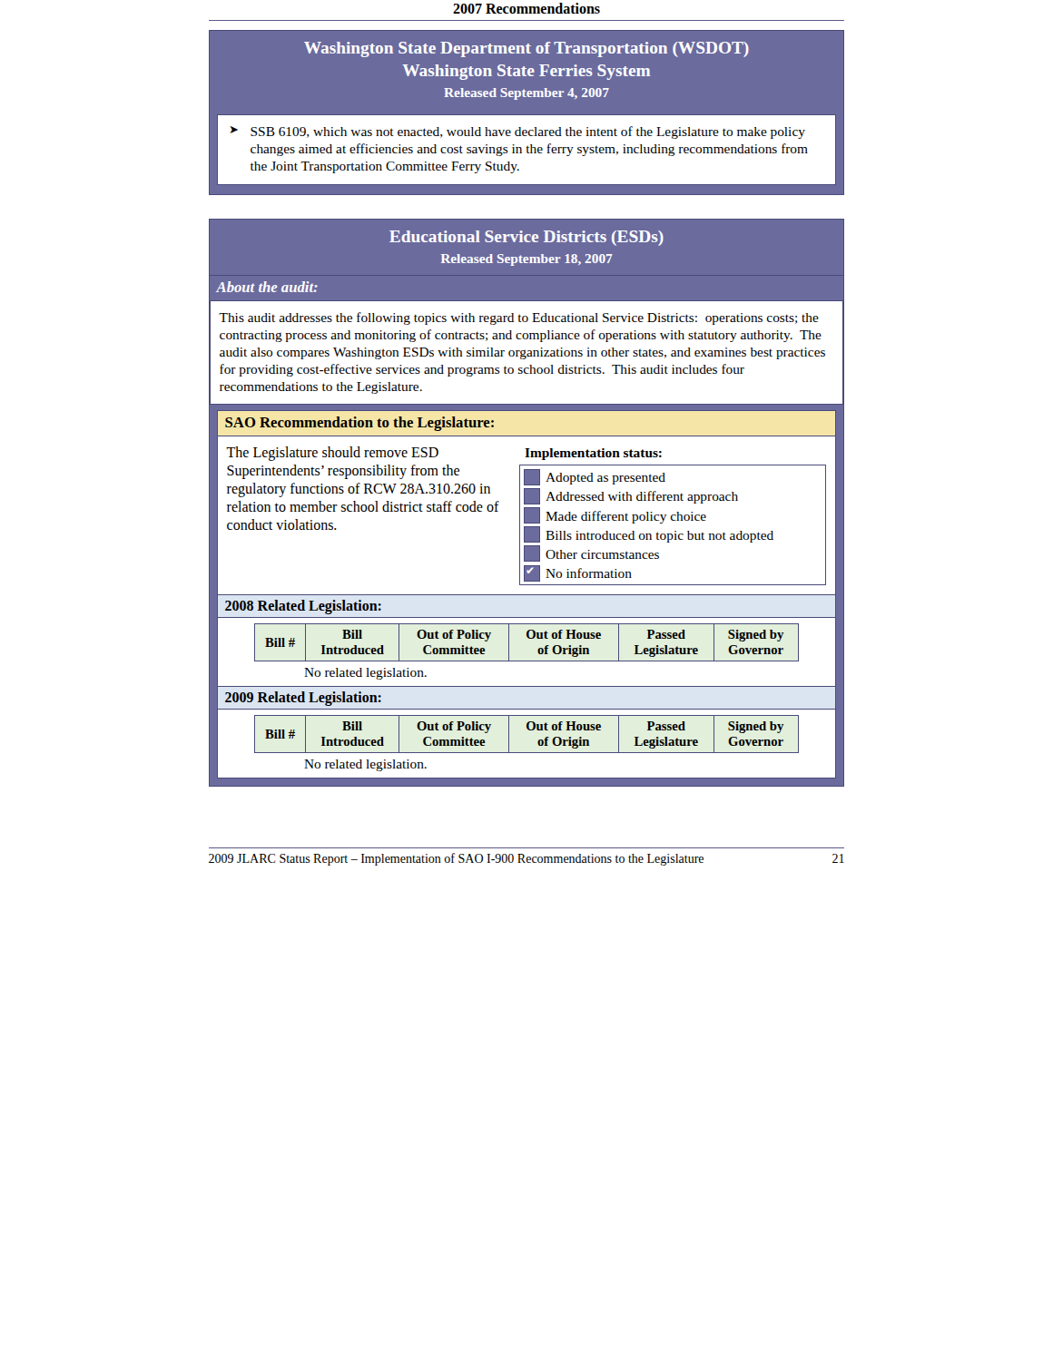2007 Recommendations
Washington State Department of Transportation (WSDOT) Washington State Ferries System Released September 4, 2007
SSB 6109, which was not enacted, would have declared the intent of the Legislature to make policy changes aimed at efficiencies and cost savings in the ferry system, including recommendations from the Joint Transportation Committee Ferry Study.
Educational Service Districts (ESDs) Released September 18, 2007
About the audit:
This audit addresses the following topics with regard to Educational Service Districts: operations costs; the contracting process and monitoring of contracts; and compliance of operations with statutory authority. The audit also compares Washington ESDs with similar organizations in other states, and examines best practices for providing cost-effective services and programs to school districts. This audit includes four recommendations to the Legislature.
SAO Recommendation to the Legislature:
The Legislature should remove ESD Superintendents’ responsibility from the regulatory functions of RCW 28A.310.260 in relation to member school district staff code of conduct violations.
Implementation status:
Adopted as presented
Addressed with different approach
Made different policy choice
Bills introduced on topic but not adopted
Other circumstances
No information
2008 Related Legislation:
| Bill # | Bill Introduced | Out of Policy Committee | Out of House of Origin | Passed Legislature | Signed by Governor |
| --- | --- | --- | --- | --- | --- |
No related legislation.
2009 Related Legislation:
| Bill # | Bill Introduced | Out of Policy Committee | Out of House of Origin | Passed Legislature | Signed by Governor |
| --- | --- | --- | --- | --- | --- |
No related legislation.
2009 JLARC Status Report – Implementation of SAO I-900 Recommendations to the Legislature 21